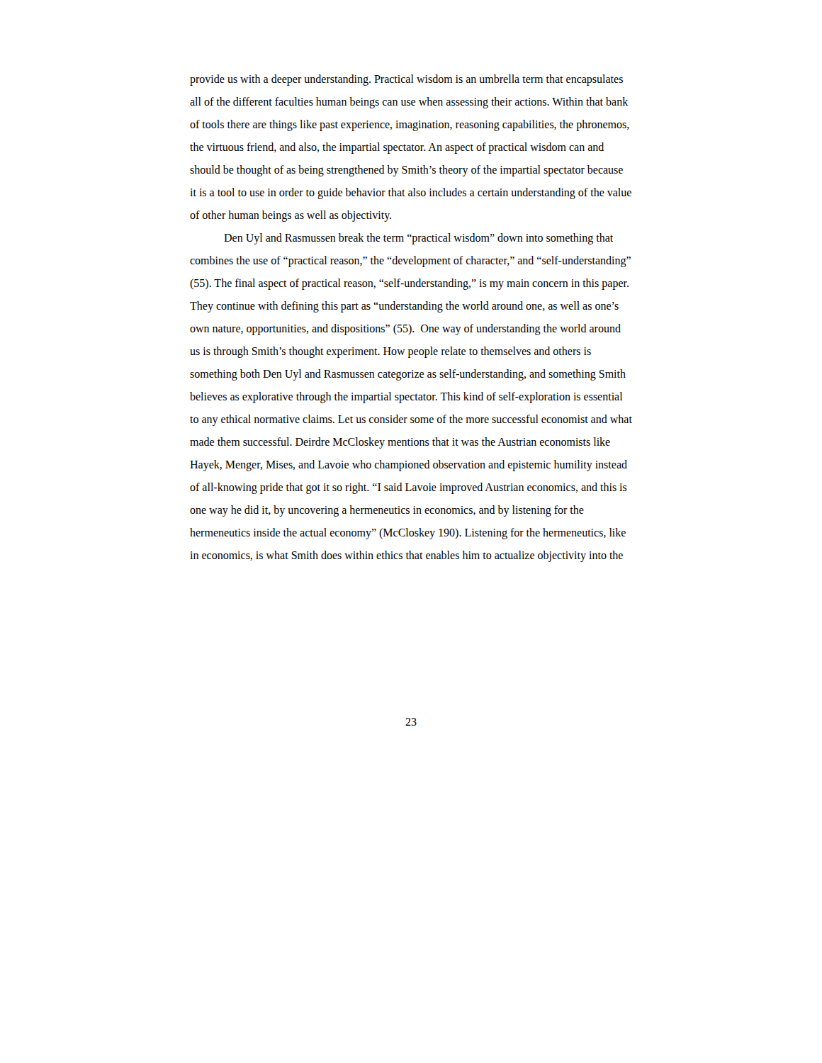provide us with a deeper understanding. Practical wisdom is an umbrella term that encapsulates all of the different faculties human beings can use when assessing their actions. Within that bank of tools there are things like past experience, imagination, reasoning capabilities, the phronemos, the virtuous friend, and also, the impartial spectator. An aspect of practical wisdom can and should be thought of as being strengthened by Smith’s theory of the impartial spectator because it is a tool to use in order to guide behavior that also includes a certain understanding of the value of other human beings as well as objectivity.
Den Uyl and Rasmussen break the term “practical wisdom” down into something that combines the use of “practical reason,” the “development of character,” and “self-understanding” (55). The final aspect of practical reason, “self-understanding,” is my main concern in this paper. They continue with defining this part as “understanding the world around one, as well as one’s own nature, opportunities, and dispositions” (55). One way of understanding the world around us is through Smith’s thought experiment. How people relate to themselves and others is something both Den Uyl and Rasmussen categorize as self-understanding, and something Smith believes as explorative through the impartial spectator. This kind of self-exploration is essential to any ethical normative claims. Let us consider some of the more successful economist and what made them successful. Deirdre McCloskey mentions that it was the Austrian economists like Hayek, Menger, Mises, and Lavoie who championed observation and epistemic humility instead of all-knowing pride that got it so right. “I said Lavoie improved Austrian economics, and this is one way he did it, by uncovering a hermeneutics in economics, and by listening for the hermeneutics inside the actual economy” (McCloskey 190). Listening for the hermeneutics, like in economics, is what Smith does within ethics that enables him to actualize objectivity into the
23